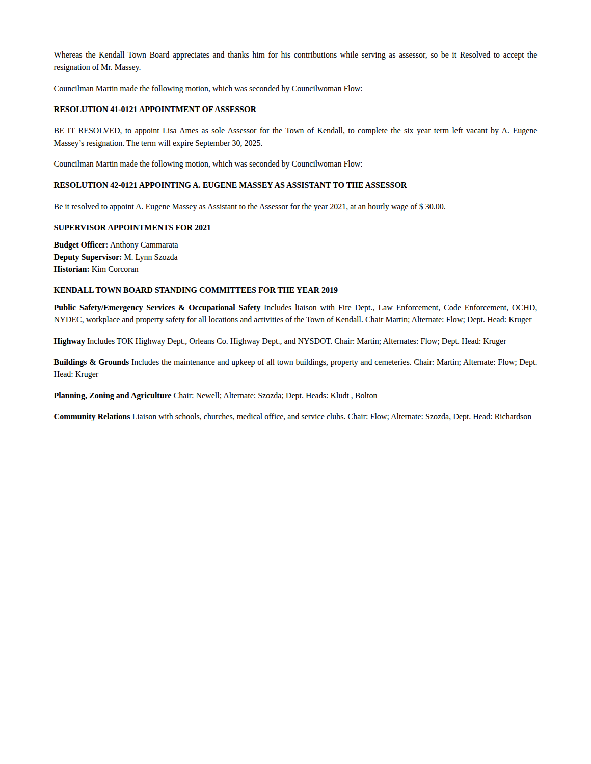Whereas the Kendall Town Board appreciates and thanks him for his contributions while serving as assessor, so be it Resolved to accept the resignation of Mr. Massey.
Councilman Martin made the following motion, which was seconded by Councilwoman Flow:
RESOLUTION 41-0121 APPOINTMENT OF ASSESSOR
BE IT RESOLVED, to appoint Lisa Ames as sole Assessor for the Town of Kendall, to complete the six year term left vacant by A. Eugene Massey’s resignation. The term will expire September 30, 2025.
Councilman Martin made the following motion, which was seconded by Councilwoman Flow:
RESOLUTION 42-0121 APPOINTING A. EUGENE MASSEY AS ASSISTANT TO THE ASSESSOR
Be it resolved to appoint A. Eugene Massey as Assistant to the Assessor for the year 2021, at an hourly wage of $ 30.00.
SUPERVISOR APPOINTMENTS FOR 2021
Budget Officer: Anthony Cammarata
Deputy Supervisor: M. Lynn Szozda
Historian: Kim Corcoran
KENDALL TOWN BOARD STANDING COMMITTEES FOR THE YEAR 2019
Public Safety/Emergency Services & Occupational Safety Includes liaison with Fire Dept., Law Enforcement, Code Enforcement, OCHD, NYDEC, workplace and property safety for all locations and activities of the Town of Kendall. Chair Martin; Alternate: Flow; Dept. Head: Kruger
Highway Includes TOK Highway Dept., Orleans Co. Highway Dept., and NYSDOT. Chair: Martin; Alternates: Flow; Dept. Head: Kruger
Buildings & Grounds Includes the maintenance and upkeep of all town buildings, property and cemeteries. Chair: Martin; Alternate: Flow; Dept. Head: Kruger
Planning, Zoning and Agriculture Chair: Newell; Alternate: Szozda; Dept. Heads: Kludt , Bolton
Community Relations Liaison with schools, churches, medical office, and service clubs. Chair: Flow; Alternate: Szozda, Dept. Head: Richardson